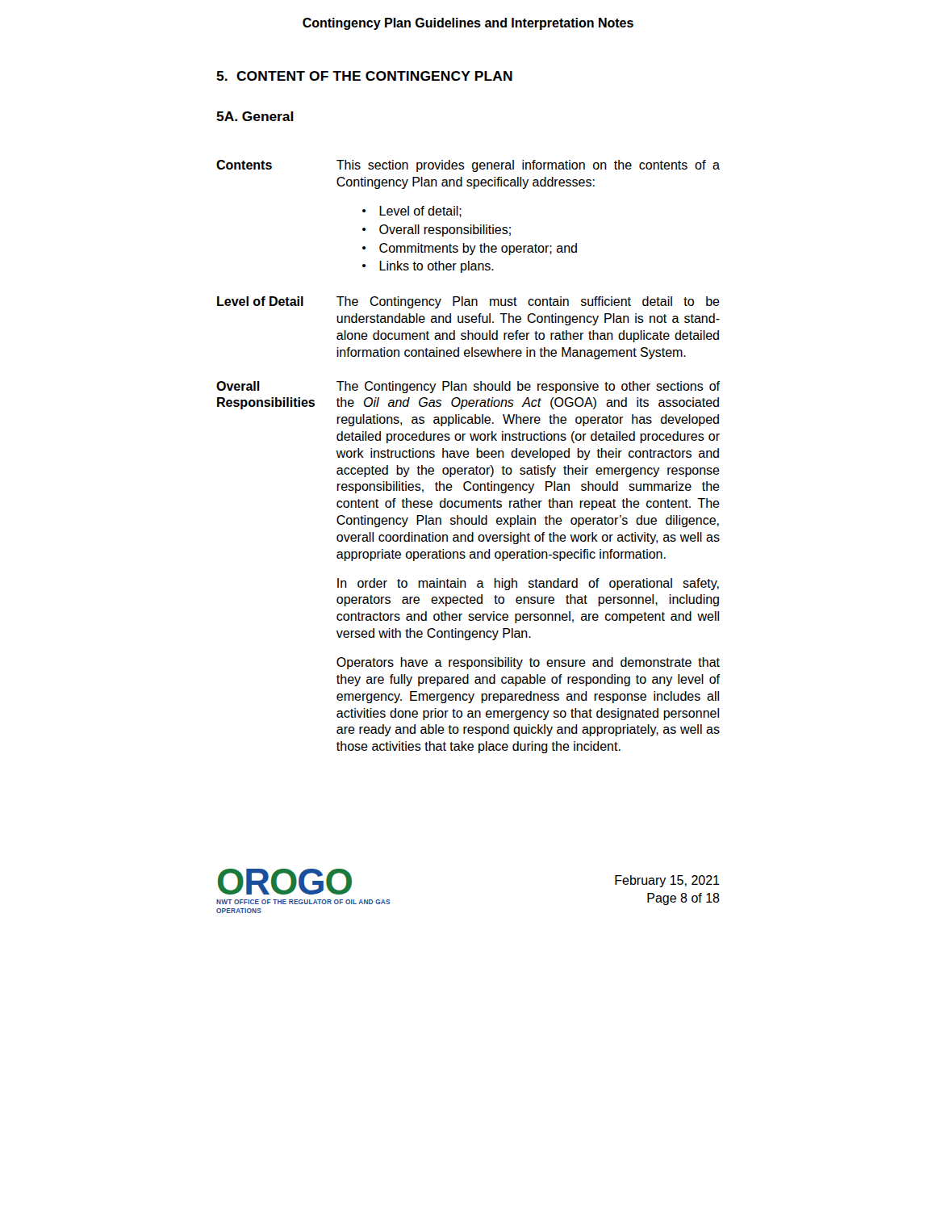Contingency Plan Guidelines and Interpretation Notes
5. CONTENT OF THE CONTINGENCY PLAN
5A. General
| Contents | This section provides general information on the contents of a Contingency Plan and specifically addresses: Level of detail; Overall responsibilities; Commitments by the operator; and Links to other plans. |
| Level of Detail | The Contingency Plan must contain sufficient detail to be understandable and useful. The Contingency Plan is not a stand-alone document and should refer to rather than duplicate detailed information contained elsewhere in the Management System. |
| Overall Responsibilities | The Contingency Plan should be responsive to other sections of the Oil and Gas Operations Act (OGOA) and its associated regulations, as applicable. Where the operator has developed detailed procedures or work instructions (or detailed procedures or work instructions have been developed by their contractors and accepted by the operator) to satisfy their emergency response responsibilities, the Contingency Plan should summarize the content of these documents rather than repeat the content. The Contingency Plan should explain the operator’s due diligence, overall coordination and oversight of the work or activity, as well as appropriate operations and operation-specific information. In order to maintain a high standard of operational safety, operators are expected to ensure that personnel, including contractors and other service personnel, are competent and well versed with the Contingency Plan. Operators have a responsibility to ensure and demonstrate that they are fully prepared and capable of responding to any level of emergency. Emergency preparedness and response includes all activities done prior to an emergency so that designated personnel are ready and able to respond quickly and appropriately, as well as those activities that take place during the incident. |
OROGO
NWT OFFICE OF THE REGULATOR OF OIL AND GAS OPERATIONS
February 15, 2021
Page 8 of 18